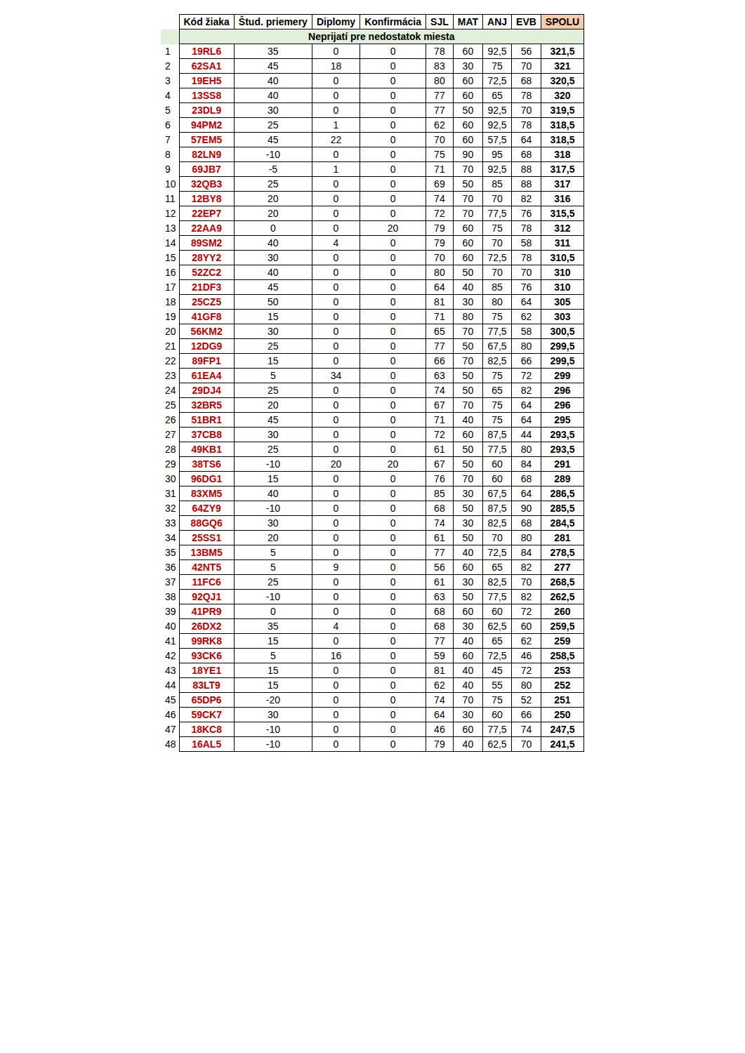| | Kód žiaka | Štud. priemery | Diplomy | Konfirmácia | SJL | MAT | ANJ | EVB | SPOLU |
| --- | --- | --- | --- | --- | --- | --- | --- | --- | --- |
| | Neprijatí pre nedostatok miesta |
| 1 | 19RL6 | 35 | 0 | 0 | 78 | 60 | 92,5 | 56 | 321,5 |
| 2 | 62SA1 | 45 | 18 | 0 | 83 | 30 | 75 | 70 | 321 |
| 3 | 19EH5 | 40 | 0 | 0 | 80 | 60 | 72,5 | 68 | 320,5 |
| 4 | 13SS8 | 40 | 0 | 0 | 77 | 60 | 65 | 78 | 320 |
| 5 | 23DL9 | 30 | 0 | 0 | 77 | 50 | 92,5 | 70 | 319,5 |
| 6 | 94PM2 | 25 | 1 | 0 | 62 | 60 | 92,5 | 78 | 318,5 |
| 7 | 57EM5 | 45 | 22 | 0 | 70 | 60 | 57,5 | 64 | 318,5 |
| 8 | 82LN9 | -10 | 0 | 0 | 75 | 90 | 95 | 68 | 318 |
| 9 | 69JB7 | -5 | 1 | 0 | 71 | 70 | 92,5 | 88 | 317,5 |
| 10 | 32QB3 | 25 | 0 | 0 | 69 | 50 | 85 | 88 | 317 |
| 11 | 12BY8 | 20 | 0 | 0 | 74 | 70 | 70 | 82 | 316 |
| 12 | 22EP7 | 20 | 0 | 0 | 72 | 70 | 77,5 | 76 | 315,5 |
| 13 | 22AA9 | 0 | 0 | 20 | 79 | 60 | 75 | 78 | 312 |
| 14 | 89SM2 | 40 | 4 | 0 | 79 | 60 | 70 | 58 | 311 |
| 15 | 28YY2 | 30 | 0 | 0 | 70 | 60 | 72,5 | 78 | 310,5 |
| 16 | 52ZC2 | 40 | 0 | 0 | 80 | 50 | 70 | 70 | 310 |
| 17 | 21DF3 | 45 | 0 | 0 | 64 | 40 | 85 | 76 | 310 |
| 18 | 25CZ5 | 50 | 0 | 0 | 81 | 30 | 80 | 64 | 305 |
| 19 | 41GF8 | 15 | 0 | 0 | 71 | 80 | 75 | 62 | 303 |
| 20 | 56KM2 | 30 | 0 | 0 | 65 | 70 | 77,5 | 58 | 300,5 |
| 21 | 12DG9 | 25 | 0 | 0 | 77 | 50 | 67,5 | 80 | 299,5 |
| 22 | 89FP1 | 15 | 0 | 0 | 66 | 70 | 82,5 | 66 | 299,5 |
| 23 | 61EA4 | 5 | 34 | 0 | 63 | 50 | 75 | 72 | 299 |
| 24 | 29DJ4 | 25 | 0 | 0 | 74 | 50 | 65 | 82 | 296 |
| 25 | 32BR5 | 20 | 0 | 0 | 67 | 70 | 75 | 64 | 296 |
| 26 | 51BR1 | 45 | 0 | 0 | 71 | 40 | 75 | 64 | 295 |
| 27 | 37CB8 | 30 | 0 | 0 | 72 | 60 | 87,5 | 44 | 293,5 |
| 28 | 49KB1 | 25 | 0 | 0 | 61 | 50 | 77,5 | 80 | 293,5 |
| 29 | 38TS6 | -10 | 20 | 20 | 67 | 50 | 60 | 84 | 291 |
| 30 | 96DG1 | 15 | 0 | 0 | 76 | 70 | 60 | 68 | 289 |
| 31 | 83XM5 | 40 | 0 | 0 | 85 | 30 | 67,5 | 64 | 286,5 |
| 32 | 64ZY9 | -10 | 0 | 0 | 68 | 50 | 87,5 | 90 | 285,5 |
| 33 | 88GQ6 | 30 | 0 | 0 | 74 | 30 | 82,5 | 68 | 284,5 |
| 34 | 25SS1 | 20 | 0 | 0 | 61 | 50 | 70 | 80 | 281 |
| 35 | 13BM5 | 5 | 0 | 0 | 77 | 40 | 72,5 | 84 | 278,5 |
| 36 | 42NT5 | 5 | 9 | 0 | 56 | 60 | 65 | 82 | 277 |
| 37 | 11FC6 | 25 | 0 | 0 | 61 | 30 | 82,5 | 70 | 268,5 |
| 38 | 92QJ1 | -10 | 0 | 0 | 63 | 50 | 77,5 | 82 | 262,5 |
| 39 | 41PR9 | 0 | 0 | 0 | 68 | 60 | 60 | 72 | 260 |
| 40 | 26DX2 | 35 | 4 | 0 | 68 | 30 | 62,5 | 60 | 259,5 |
| 41 | 99RK8 | 15 | 0 | 0 | 77 | 40 | 65 | 62 | 259 |
| 42 | 93CK6 | 5 | 16 | 0 | 59 | 60 | 72,5 | 46 | 258,5 |
| 43 | 18YE1 | 15 | 0 | 0 | 81 | 40 | 45 | 72 | 253 |
| 44 | 83LT9 | 15 | 0 | 0 | 62 | 40 | 55 | 80 | 252 |
| 45 | 65DP6 | -20 | 0 | 0 | 74 | 70 | 75 | 52 | 251 |
| 46 | 59CK7 | 30 | 0 | 0 | 64 | 30 | 60 | 66 | 250 |
| 47 | 18KC8 | -10 | 0 | 0 | 46 | 60 | 77,5 | 74 | 247,5 |
| 48 | 16AL5 | -10 | 0 | 0 | 79 | 40 | 62,5 | 70 | 241,5 |